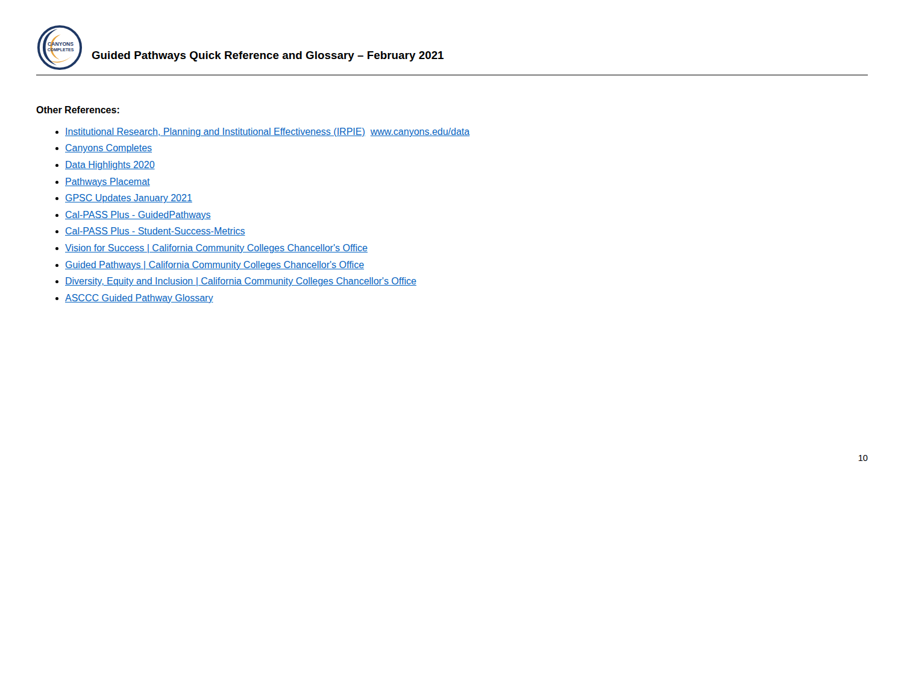CANYONS COMPLETES
Guided Pathways Quick Reference and Glossary – February 2021
Other References:
Institutional Research, Planning and Institutional Effectiveness (IRPIE) www.canyons.edu/data
Canyons Completes
Data Highlights 2020
Pathways Placemat
GPSC Updates January 2021
Cal-PASS Plus - GuidedPathways
Cal-PASS Plus - Student-Success-Metrics
Vision for Success | California Community Colleges Chancellor's Office
Guided Pathways | California Community Colleges Chancellor's Office
Diversity, Equity and Inclusion | California Community Colleges Chancellor's Office
ASCCC Guided Pathway Glossary
10